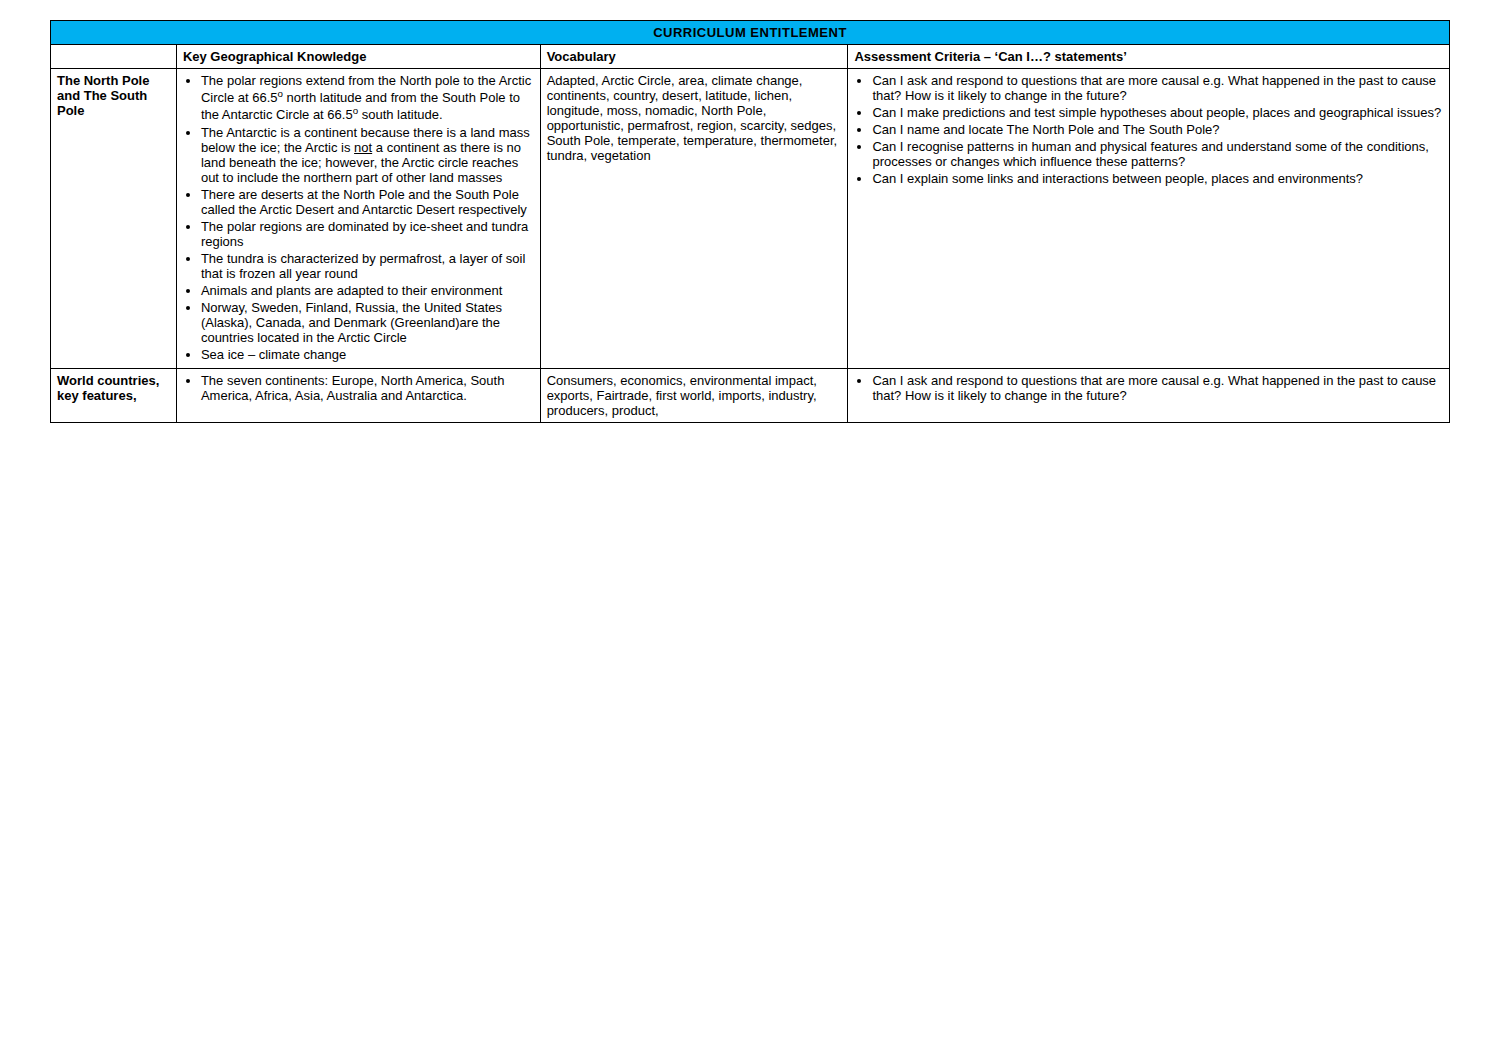| CURRICULUM ENTITLEMENT |
| | Key Geographical Knowledge | Vocabulary | Assessment Criteria – ‘Can I…? statements’ |
| The North Pole and The South Pole | The polar regions extend from the North pole to the Arctic Circle at 66.5 o north latitude and from the South Pole to the Antarctic Circle at 66.5 o south latitude. The Antarctic is a continent because there is a land mass below the ice; the Arctic is not a continent as there is no land beneath the ice; however, the Arctic circle reaches out to include the northern part of other land masses There are deserts at the North Pole and the South Pole called the Arctic Desert and Antarctic Desert respectively The polar regions are dominated by ice-sheet and tundra regions The tundra is characterized by permafrost, a layer of soil that is frozen all year round Animals and plants are adapted to their environment Norway, Sweden, Finland, Russia, the United States (Alaska), Canada, and Denmark (Greenland)are the countries located in the Arctic Circle Sea ice – climate change | Adapted, Arctic Circle, area, climate change, continents, country, desert, latitude, lichen, longitude, moss, nomadic, North Pole, opportunistic, permafrost, region, scarcity, sedges, South Pole, temperate, temperature, thermometer, tundra, vegetation | Can I ask and respond to questions that are more causal e.g. What happened in the past to cause that? How is it likely to change in the future? Can I make predictions and test simple hypotheses about people, places and geographical issues? Can I name and locate The North Pole and The South Pole? Can I recognise patterns in human and physical features and understand some of the conditions, processes or changes which influence these patterns? Can I explain some links and interactions between people, places and environments? |
| World countries, key features, | The seven continents: Europe, North America, South America, Africa, Asia, Australia and Antarctica. | Consumers, economics, environmental impact, exports, Fairtrade, first world, imports, industry, producers, product, | Can I ask and respond to questions that are more causal e.g. What happened in the past to cause that? How is it likely to change in the future? |